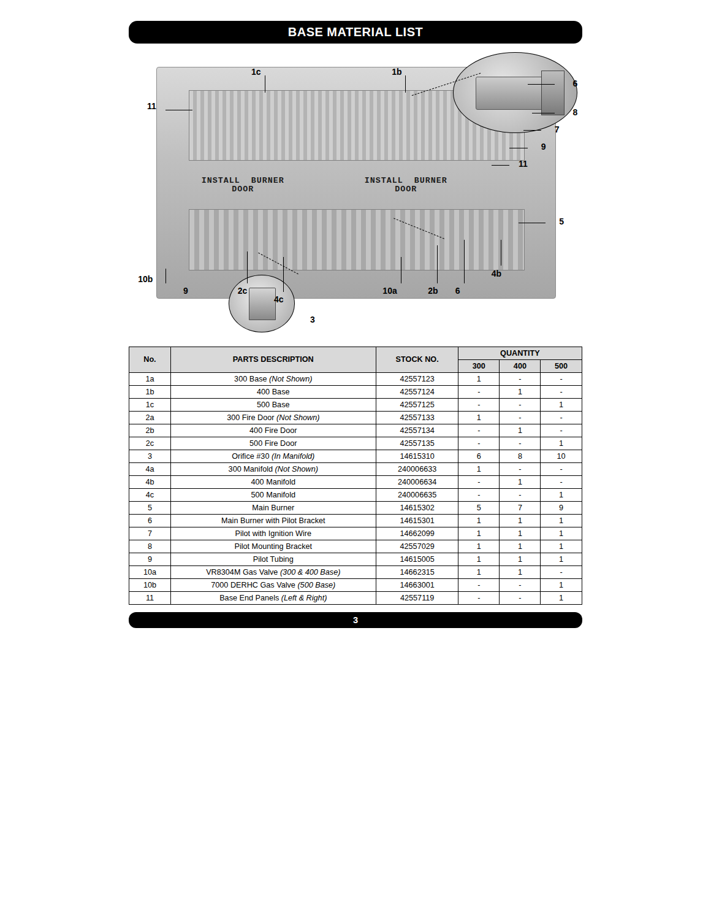BASE MATERIAL LIST
INSTALL BURNER
DOOR
INSTALL BURNER
DOOR
1c
1b
11
6
8
7
9
11
5
10b
9
2c
4c
3
10a
2b
6
4b
| No. | PARTS DESCRIPTION | STOCK NO. | QUANTITY |
| --- | --- | --- | --- |
| 300 | 400 | 500 |
| 1a | 300 Base (Not Shown) | 42557123 | 1 | - | - |
| 1b | 400 Base | 42557124 | - | 1 | - |
| 1c | 500 Base | 42557125 | - | - | 1 |
| 2a | 300 Fire Door (Not Shown) | 42557133 | 1 | - | - |
| 2b | 400 Fire Door | 42557134 | - | 1 | - |
| 2c | 500 Fire Door | 42557135 | - | - | 1 |
| 3 | Orifice #30 (In Manifold) | 14615310 | 6 | 8 | 10 |
| 4a | 300 Manifold (Not Shown) | 240006633 | 1 | - | - |
| 4b | 400 Manifold | 240006634 | - | 1 | - |
| 4c | 500 Manifold | 240006635 | - | - | 1 |
| 5 | Main Burner | 14615302 | 5 | 7 | 9 |
| 6 | Main Burner with Pilot Bracket | 14615301 | 1 | 1 | 1 |
| 7 | Pilot with Ignition Wire | 14662099 | 1 | 1 | 1 |
| 8 | Pilot Mounting Bracket | 42557029 | 1 | 1 | 1 |
| 9 | Pilot Tubing | 14615005 | 1 | 1 | 1 |
| 10a | VR8304M Gas Valve (300 & 400 Base) | 14662315 | 1 | 1 | - |
| 10b | 7000 DERHC Gas Valve (500 Base) | 14663001 | - | - | 1 |
| 11 | Base End Panels (Left & Right) | 42557119 | - | - | 1 |
3